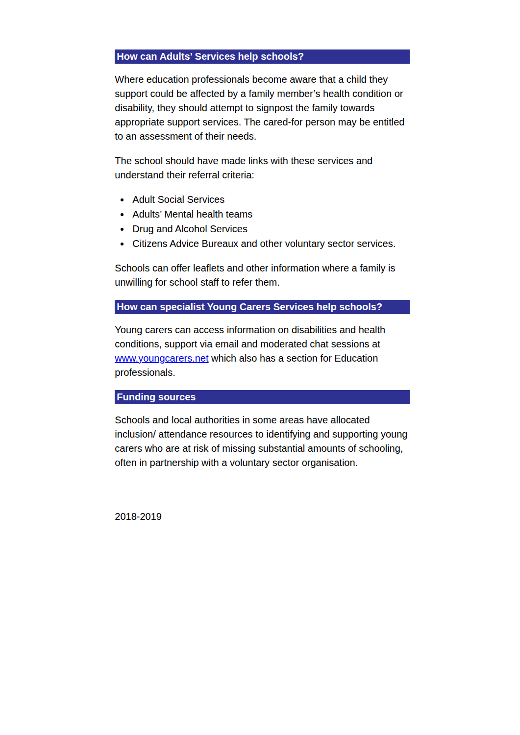How can Adults’ Services help schools?
Where education professionals become aware that a child they support could be affected by a family member’s health condition or disability, they should attempt to signpost the family towards appropriate support services. The cared-for person may be entitled to an assessment of their needs.
The school should have made links with these services and understand their referral criteria:
Adult Social Services
Adults’ Mental health teams
Drug and Alcohol Services
Citizens Advice Bureaux and other voluntary sector services.
Schools can offer leaflets and other information where a family is unwilling for school staff to refer them.
How can specialist Young Carers Services help schools?
Young carers can access information on disabilities and health conditions, support via email and moderated chat sessions at www.youngcarers.net which also has a section for Education professionals.
Funding sources
Schools and local authorities in some areas have allocated inclusion/ attendance resources to identifying and supporting young carers who are at risk of missing substantial amounts of schooling, often in partnership with a voluntary sector organisation.
2018-2019